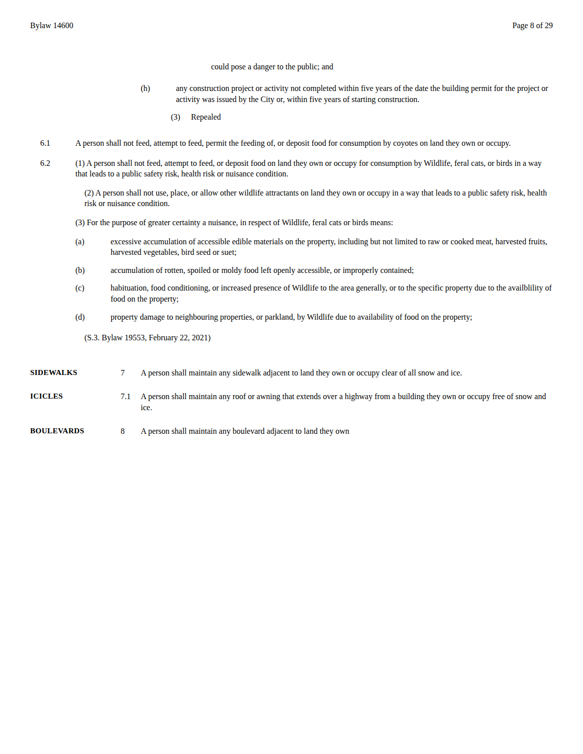Bylaw 14600 Page 8 of 29
could pose a danger to the public; and
(h)
any construction project or activity not completed within five years of the date the building permit for the project or activity was issued by the City or, within five years of starting construction.
(3) Repealed
6.1
A person shall not feed, attempt to feed, permit the feeding of, or deposit food for consumption by coyotes on land they own or occupy.
6.2
(1) A person shall not feed, attempt to feed, or deposit food on land they own or occupy for consumption by Wildlife, feral cats, or birds in a way that leads to a public safety risk, health risk or nuisance condition.
(2) A person shall not use, place, or allow other wildlife attractants on land they own or occupy in a way that leads to a public safety risk, health risk or nuisance condition.
(3) For the purpose of greater certainty a nuisance, in respect of Wildlife, feral cats or birds means:
(a)
excessive accumulation of accessible edible materials on the property, including but not limited to raw or cooked meat, harvested fruits, harvested vegetables, bird seed or suet;
(b)
accumulation of rotten, spoiled or moldy food left openly accessible, or improperly contained;
(c)
habituation, food conditioning, or increased presence of Wildlife to the area generally, or to the specific property due to the availblility of food on the property;
(d)
property damage to neighbouring properties, or parkland, by Wildlife due to availability of food on the property;
(S.3. Bylaw 19553, February 22, 2021)
Sidewalks
7
A person shall maintain any sidewalk adjacent to land they own or occupy clear of all snow and ice.
Icicles
7.1
A person shall maintain any roof or awning that extends over a highway from a building they own or occupy free of snow and ice.
Boulevards
8
A person shall maintain any boulevard adjacent to land they own